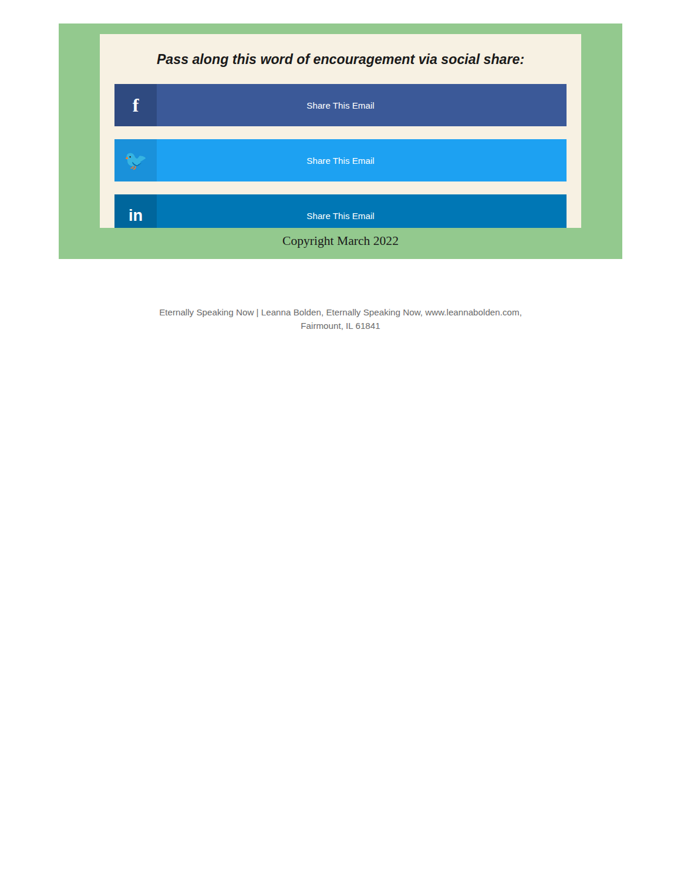Pass along this word of encouragement via social share:
f Share This Email 🐦 Share This Email in Share This Email
Copyright March 2022
Eternally Speaking Now | Leanna Bolden, Eternally Speaking Now, www.leannabolden.com,
Fairmount, IL 61841